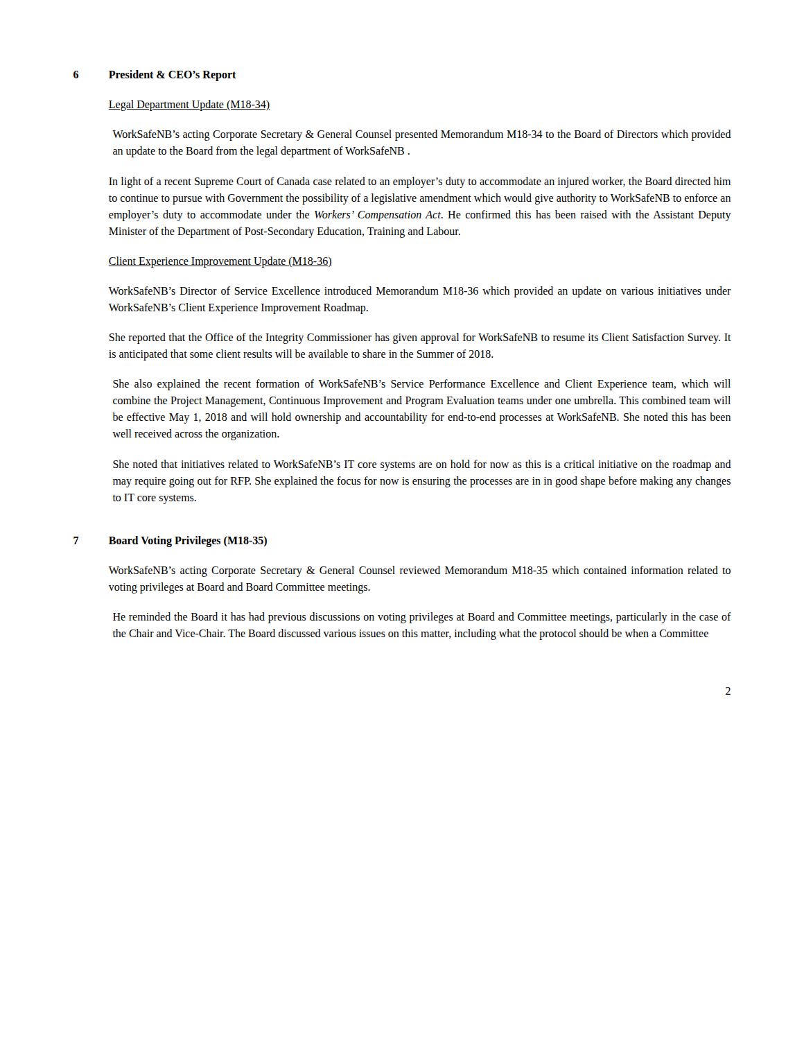6
President & CEO’s Report
Legal Department Update (M18-34)
WorkSafeNB’s acting Corporate Secretary & General Counsel presented Memorandum M18-34 to the Board of Directors which provided an update to the Board from the legal department of WorkSafeNB .
In light of a recent Supreme Court of Canada case related to an employer’s duty to accommodate an injured worker, the Board directed him to continue to pursue with Government the possibility of a legislative amendment which would give authority to WorkSafeNB to enforce an employer’s duty to accommodate under the Workers’ Compensation Act. He confirmed this has been raised with the Assistant Deputy Minister of the Department of Post-Secondary Education, Training and Labour.
Client Experience Improvement Update (M18-36)
WorkSafeNB’s Director of Service Excellence introduced Memorandum M18-36 which provided an update on various initiatives under WorkSafeNB’s Client Experience Improvement Roadmap.
She reported that the Office of the Integrity Commissioner has given approval for WorkSafeNB to resume its Client Satisfaction Survey. It is anticipated that some client results will be available to share in the Summer of 2018.
She also explained the recent formation of WorkSafeNB’s Service Performance Excellence and Client Experience team, which will combine the Project Management, Continuous Improvement and Program Evaluation teams under one umbrella. This combined team will be effective May 1, 2018 and will hold ownership and accountability for end-to-end processes at WorkSafeNB. She noted this has been well received across the organization.
She noted that initiatives related to WorkSafeNB’s IT core systems are on hold for now as this is a critical initiative on the roadmap and may require going out for RFP. She explained the focus for now is ensuring the processes are in in good shape before making any changes to IT core systems.
7
Board Voting Privileges (M18-35)
WorkSafeNB’s acting Corporate Secretary & General Counsel reviewed Memorandum M18-35 which contained information related to voting privileges at Board and Board Committee meetings.
He reminded the Board it has had previous discussions on voting privileges at Board and Committee meetings, particularly in the case of the Chair and Vice-Chair. The Board discussed various issues on this matter, including what the protocol should be when a Committee
2